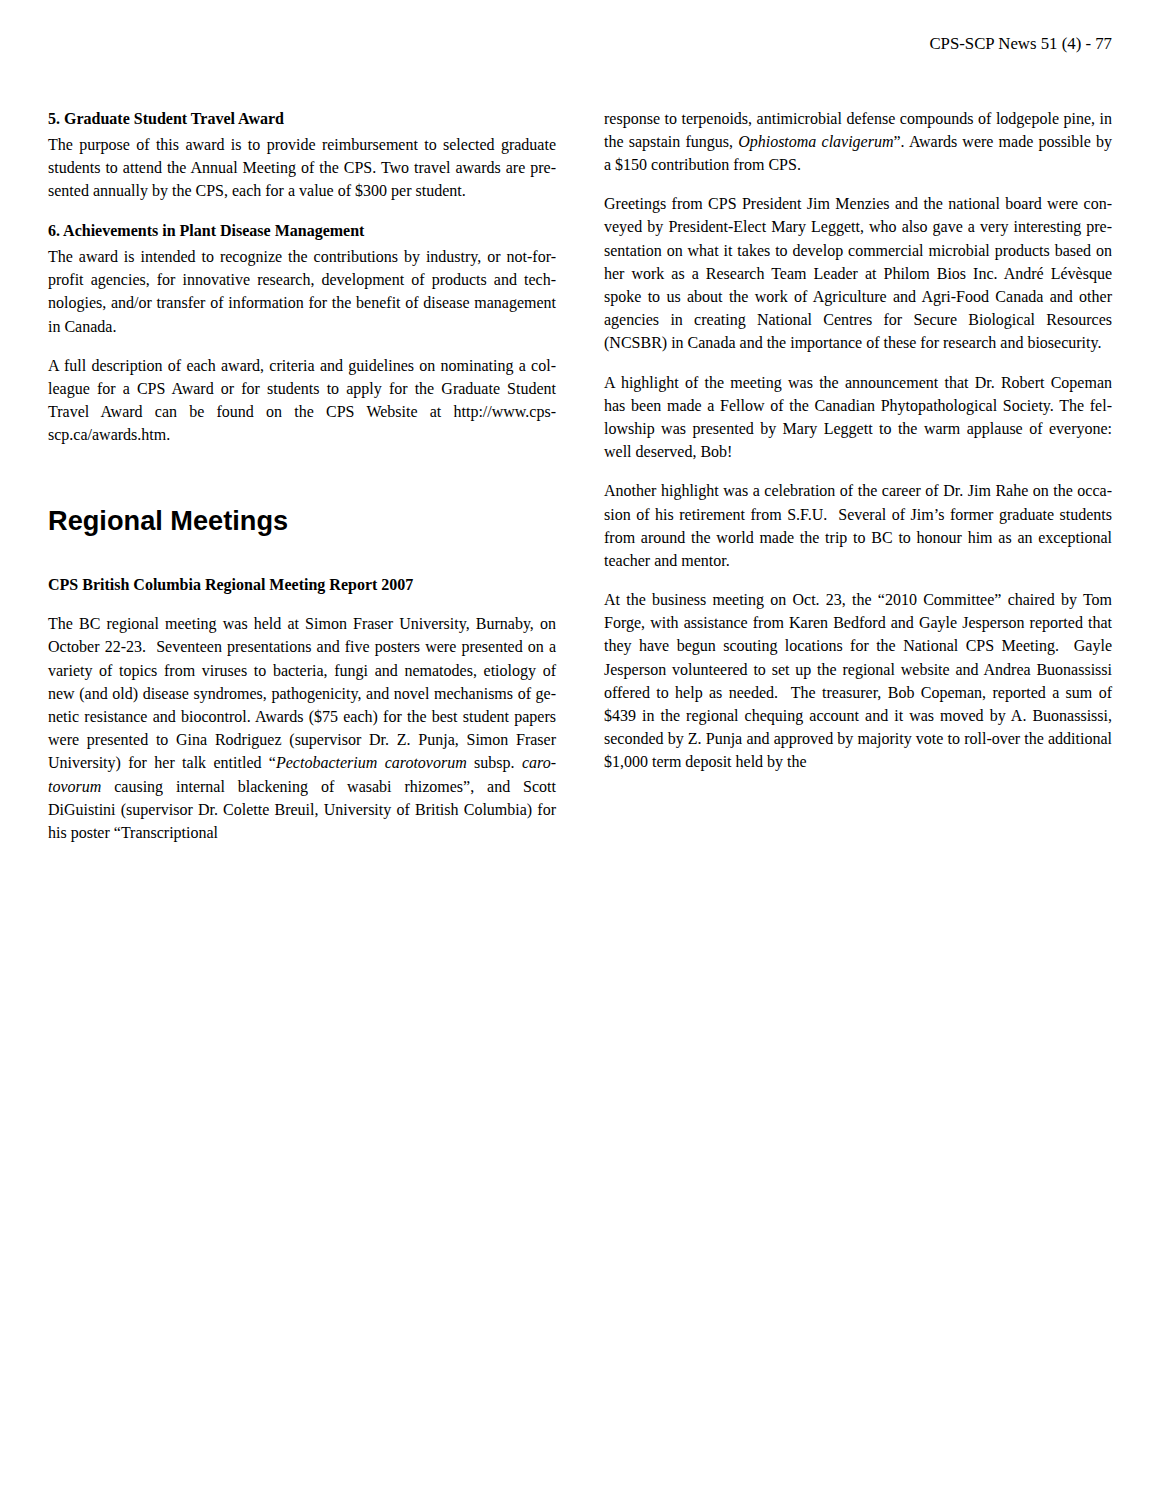CPS-SCP News 51 (4) - 77
5. Graduate Student Travel Award
The purpose of this award is to provide reimbursement to selected graduate students to attend the Annual Meeting of the CPS. Two travel awards are presented annually by the CPS, each for a value of $300 per student.
6. Achievements in Plant Disease Management
The award is intended to recognize the contributions by industry, or not-for-profit agencies, for innovative research, development of products and technologies, and/or transfer of information for the benefit of disease management in Canada.
A full description of each award, criteria and guidelines on nominating a colleague for a CPS Award or for students to apply for the Graduate Student Travel Award can be found on the CPS Website at http://www.cps-scp.ca/awards.htm.
Regional Meetings
CPS British Columbia Regional Meeting Report 2007
The BC regional meeting was held at Simon Fraser University, Burnaby, on October 22-23. Seventeen presentations and five posters were presented on a variety of topics from viruses to bacteria, fungi and nematodes, etiology of new (and old) disease syndromes, pathogenicity, and novel mechanisms of genetic resistance and biocontrol. Awards ($75 each) for the best student papers were presented to Gina Rodriguez (supervisor Dr. Z. Punja, Simon Fraser University) for her talk entitled “Pectobacterium carotovorum subsp. carotovorum causing internal blackening of wasabi rhizomes”, and Scott DiGuistini (supervisor Dr. Colette Breuil, University of British Columbia) for his poster “Transcriptional
response to terpenoids, antimicrobial defense compounds of lodgepole pine, in the sapstain fungus, Ophiostoma clavigerum”. Awards were made possible by a $150 contribution from CPS.
Greetings from CPS President Jim Menzies and the national board were conveyed by President-Elect Mary Leggett, who also gave a very interesting presentation on what it takes to develop commercial microbial products based on her work as a Research Team Leader at Philom Bios Inc. André Lévèsque spoke to us about the work of Agriculture and Agri-Food Canada and other agencies in creating National Centres for Secure Biological Resources (NCSBR) in Canada and the importance of these for research and biosecurity.
A highlight of the meeting was the announcement that Dr. Robert Copeman has been made a Fellow of the Canadian Phytopathological Society. The fellowship was presented by Mary Leggett to the warm applause of everyone: well deserved, Bob!
Another highlight was a celebration of the career of Dr. Jim Rahe on the occasion of his retirement from S.F.U. Several of Jim’s former graduate students from around the world made the trip to BC to honour him as an exceptional teacher and mentor.
At the business meeting on Oct. 23, the “2010 Committee” chaired by Tom Forge, with assistance from Karen Bedford and Gayle Jesperson reported that they have begun scouting locations for the National CPS Meeting. Gayle Jesperson volunteered to set up the regional website and Andrea Buonassissi offered to help as needed. The treasurer, Bob Copeman, reported a sum of $439 in the regional chequing account and it was moved by A. Buonassissi, seconded by Z. Punja and approved by majority vote to roll-over the additional $1,000 term deposit held by the